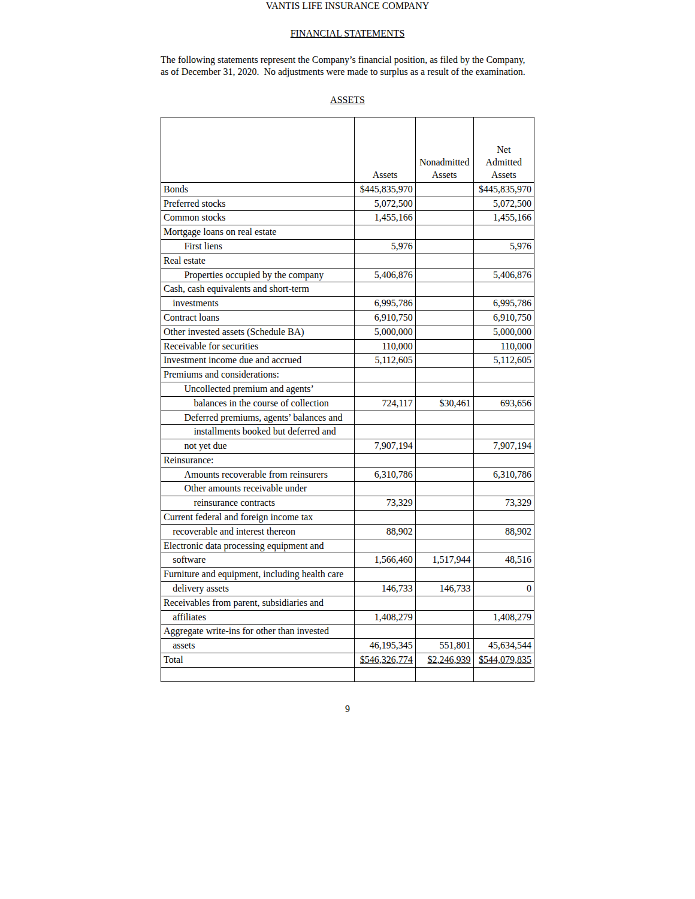VANTIS LIFE INSURANCE COMPANY
FINANCIAL STATEMENTS
The following statements represent the Company’s financial position, as filed by the Company, as of December 31, 2020. No adjustments were made to surplus as a result of the examination.
ASSETS
| | Assets | Nonadmitted Assets | Net Admitted Assets |
| --- | --- | --- | --- |
| Bonds | $445,835,970 | | $445,835,970 |
| Preferred stocks | 5,072,500 | | 5,072,500 |
| Common stocks | 1,455,166 | | 1,455,166 |
| Mortgage loans on real estate | | | |
| First liens | 5,976 | | 5,976 |
| Real estate | | | |
| Properties occupied by the company | 5,406,876 | | 5,406,876 |
| Cash, cash equivalents and short-term | | | |
| investments | 6,995,786 | | 6,995,786 |
| Contract loans | 6,910,750 | | 6,910,750 |
| Other invested assets (Schedule BA) | 5,000,000 | | 5,000,000 |
| Receivable for securities | 110,000 | | 110,000 |
| Investment income due and accrued | 5,112,605 | | 5,112,605 |
| Premiums and considerations: | | | |
| Uncollected premium and agents’ | | | |
| balances in the course of collection | 724,117 | $30,461 | 693,656 |
| Deferred premiums, agents’ balances and | | | |
| installments booked but deferred and | | | |
| not yet due | 7,907,194 | | 7,907,194 |
| Reinsurance: | | | |
| Amounts recoverable from reinsurers | 6,310,786 | | 6,310,786 |
| Other amounts receivable under | | | |
| reinsurance contracts | 73,329 | | 73,329 |
| Current federal and foreign income tax | | | |
| recoverable and interest thereon | 88,902 | | 88,902 |
| Electronic data processing equipment and | | | |
| software | 1,566,460 | 1,517,944 | 48,516 |
| Furniture and equipment, including health care | | | |
| delivery assets | 146,733 | 146,733 | 0 |
| Receivables from parent, subsidiaries and | | | |
| affiliates | 1,408,279 | | 1,408,279 |
| Aggregate write-ins for other than invested | | | |
| assets | 46,195,345 | 551,801 | 45,634,544 |
| Total | $546,326,774 | $2,246,939 | $544,079,835 |
9